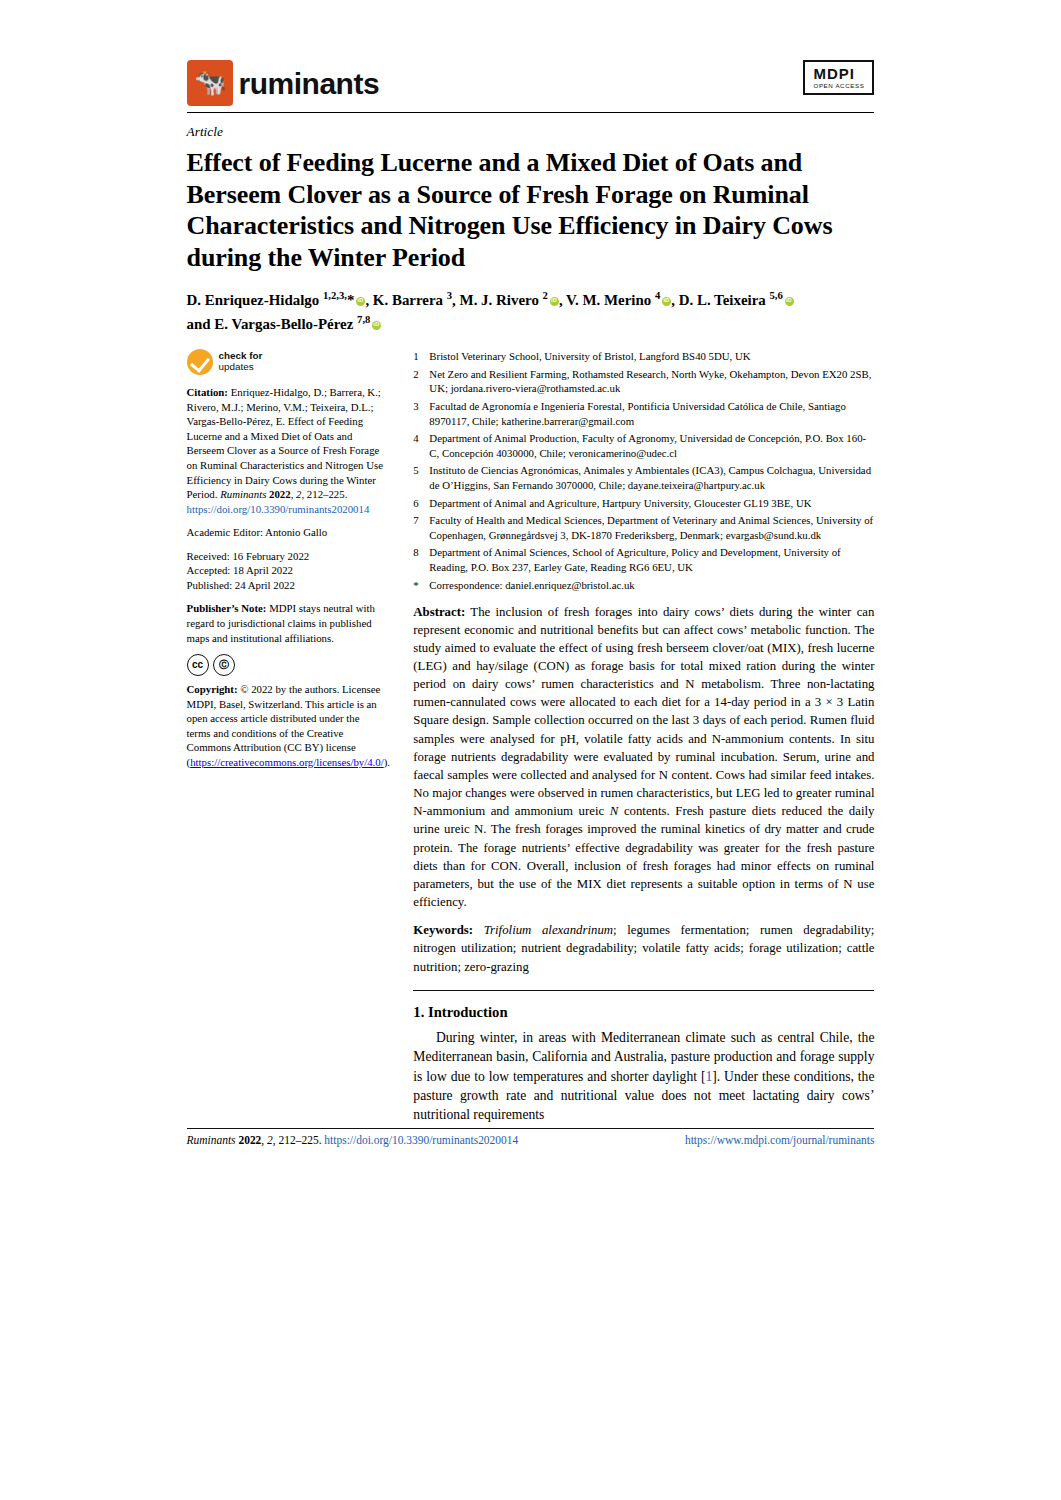🐄
ruminants
MDPIOPEN ACCESS
Article
Effect of Feeding Lucerne and a Mixed Diet of Oats and Berseem Clover as a Source of Fresh Forage on Ruminal Characteristics and Nitrogen Use Efficiency in Dairy Cows during the Winter Period
D. Enriquez-Hidalgo 1,2,3,* , K. Barrera 3, M. J. Rivero 2 , V. M. Merino 4 , D. L. Teixeira 5,6
and E. Vargas-Bello-Pérez 7,8
check forupdates
Citation: Enriquez-Hidalgo, D.; Barrera, K.; Rivero, M.J.; Merino, V.M.; Teixeira, D.L.; Vargas-Bello-Pérez, E. Effect of Feeding Lucerne and a Mixed Diet of Oats and Berseem Clover as a Source of Fresh Forage on Ruminal Characteristics and Nitrogen Use Efficiency in Dairy Cows during the Winter Period. Ruminants 2022, 2, 212–225. https://doi.org/10.3390/ruminants2020014
Academic Editor: Antonio Gallo
Received: 16 February 2022
Accepted: 18 April 2022
Published: 24 April 2022
Publisher’s Note: MDPI stays neutral with regard to jurisdictional claims in published maps and institutional affiliations.
cc
Ⓒ
Copyright: © 2022 by the authors. Licensee MDPI, Basel, Switzerland. This article is an open access article distributed under the terms and conditions of the Creative Commons Attribution (CC BY) license (https://creativecommons.org/licenses/by/4.0/).
1 Bristol Veterinary School, University of Bristol, Langford BS40 5DU, UK
2 Net Zero and Resilient Farming, Rothamsted Research, North Wyke, Okehampton, Devon EX20 2SB, UK; jordana.rivero-viera@rothamsted.ac.uk
3 Facultad de Agronomía e Ingeniería Forestal, Pontificia Universidad Católica de Chile, Santiago 8970117, Chile; katherine.barrerar@gmail.com
4 Department of Animal Production, Faculty of Agronomy, Universidad de Concepción, P.O. Box 160-C, Concepción 4030000, Chile; veronicamerino@udec.cl
5 Instituto de Ciencias Agronómicas, Animales y Ambientales (ICA3), Campus Colchagua, Universidad de O’Higgins, San Fernando 3070000, Chile; dayane.teixeira@hartpury.ac.uk
6 Department of Animal and Agriculture, Hartpury University, Gloucester GL19 3BE, UK
7 Faculty of Health and Medical Sciences, Department of Veterinary and Animal Sciences, University of Copenhagen, Grønnegårdsvej 3, DK-1870 Frederiksberg, Denmark; evargasb@sund.ku.dk
8 Department of Animal Sciences, School of Agriculture, Policy and Development, University of Reading, P.O. Box 237, Earley Gate, Reading RG6 6EU, UK
*Correspondence: daniel.enriquez@bristol.ac.uk
Abstract: The inclusion of fresh forages into dairy cows’ diets during the winter can represent economic and nutritional benefits but can affect cows’ metabolic function. The study aimed to evaluate the effect of using fresh berseem clover/oat (MIX), fresh lucerne (LEG) and hay/silage (CON) as forage basis for total mixed ration during the winter period on dairy cows’ rumen characteristics and N metabolism. Three non-lactating rumen-cannulated cows were allocated to each diet for a 14-day period in a 3 × 3 Latin Square design. Sample collection occurred on the last 3 days of each period. Rumen fluid samples were analysed for pH, volatile fatty acids and N-ammonium contents. In situ forage nutrients degradability were evaluated by ruminal incubation. Serum, urine and faecal samples were collected and analysed for N content. Cows had similar feed intakes. No major changes were observed in rumen characteristics, but LEG led to greater ruminal N-ammonium and ammonium ureic N contents. Fresh pasture diets reduced the daily urine ureic N. The fresh forages improved the ruminal kinetics of dry matter and crude protein. The forage nutrients’ effective degradability was greater for the fresh pasture diets than for CON. Overall, inclusion of fresh forages had minor effects on ruminal parameters, but the use of the MIX diet represents a suitable option in terms of N use efficiency.
Keywords: Trifolium alexandrinum; legumes fermentation; rumen degradability; nitrogen utilization; nutrient degradability; volatile fatty acids; forage utilization; cattle nutrition; zero-grazing
1. Introduction
During winter, in areas with Mediterranean climate such as central Chile, the Mediterranean basin, California and Australia, pasture production and forage supply is low due to low temperatures and shorter daylight [1]. Under these conditions, the pasture growth rate and nutritional value does not meet lactating dairy cows’ nutritional requirements
Ruminants 2022, 2, 212–225. https://doi.org/10.3390/ruminants2020014
https://www.mdpi.com/journal/ruminants